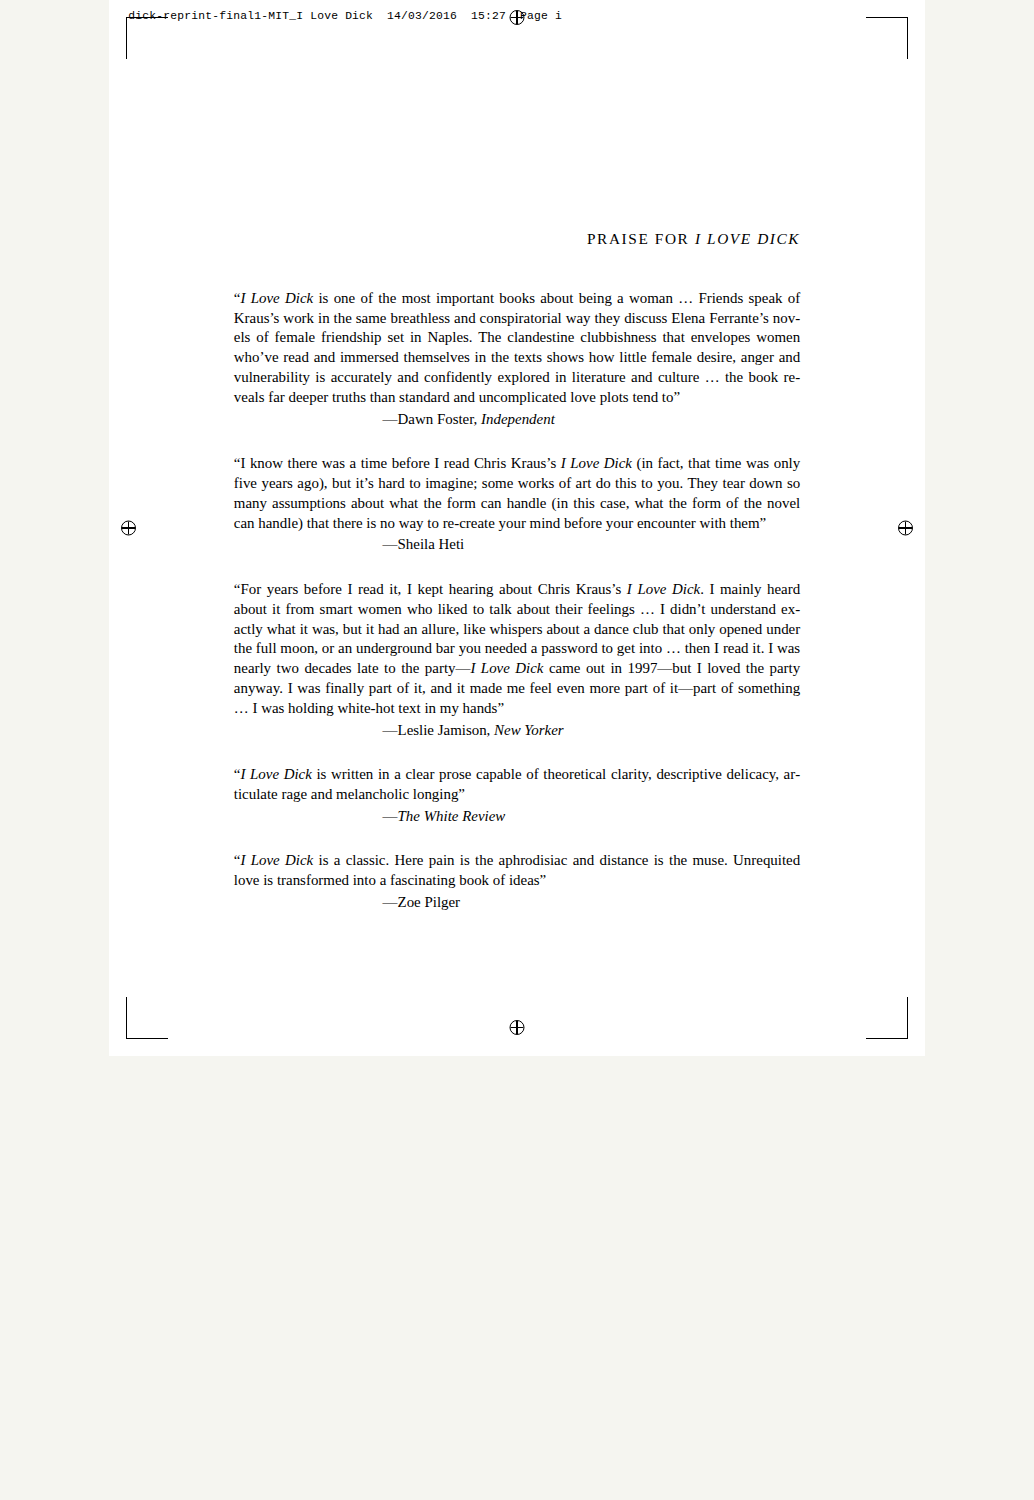dick-reprint-final1-MIT_I Love Dick 14/03/2016 15:27 Page i
Praise for I Love Dick
“I Love Dick is one of the most important books about being a woman … Friends speak of Kraus’s work in the same breathless and conspiratorial way they discuss Elena Ferrante’s novels of female friendship set in Naples. The clandestine clubbishness that envelopes women who’ve read and immersed themselves in the texts shows how little female desire, anger and vulnerability is accurately and confidently explored in literature and culture … the book reveals far deeper truths than standard and uncomplicated love plots tend to”
—Dawn Foster, Independent
“I know there was a time before I read Chris Kraus’s I Love Dick (in fact, that time was only five years ago), but it’s hard to imagine; some works of art do this to you. They tear down so many assumptions about what the form can handle (in this case, what the form of the novel can handle) that there is no way to re-create your mind before your encounter with them”
—Sheila Heti
“For years before I read it, I kept hearing about Chris Kraus’s I Love Dick. I mainly heard about it from smart women who liked to talk about their feelings … I didn’t understand exactly what it was, but it had an allure, like whispers about a dance club that only opened under the full moon, or an underground bar you needed a password to get into … then I read it. I was nearly two decades late to the party—I Love Dick came out in 1997—but I loved the party anyway. I was finally part of it, and it made me feel even more part of it—part of something … I was holding white-hot text in my hands”
—Leslie Jamison, New Yorker
“I Love Dick is written in a clear prose capable of theoretical clarity, descriptive delicacy, articulate rage and melancholic longing”
—The White Review
“I Love Dick is a classic. Here pain is the aphrodisiac and distance is the muse. Unrequited love is transformed into a fascinating book of ideas”
—Zoe Pilger